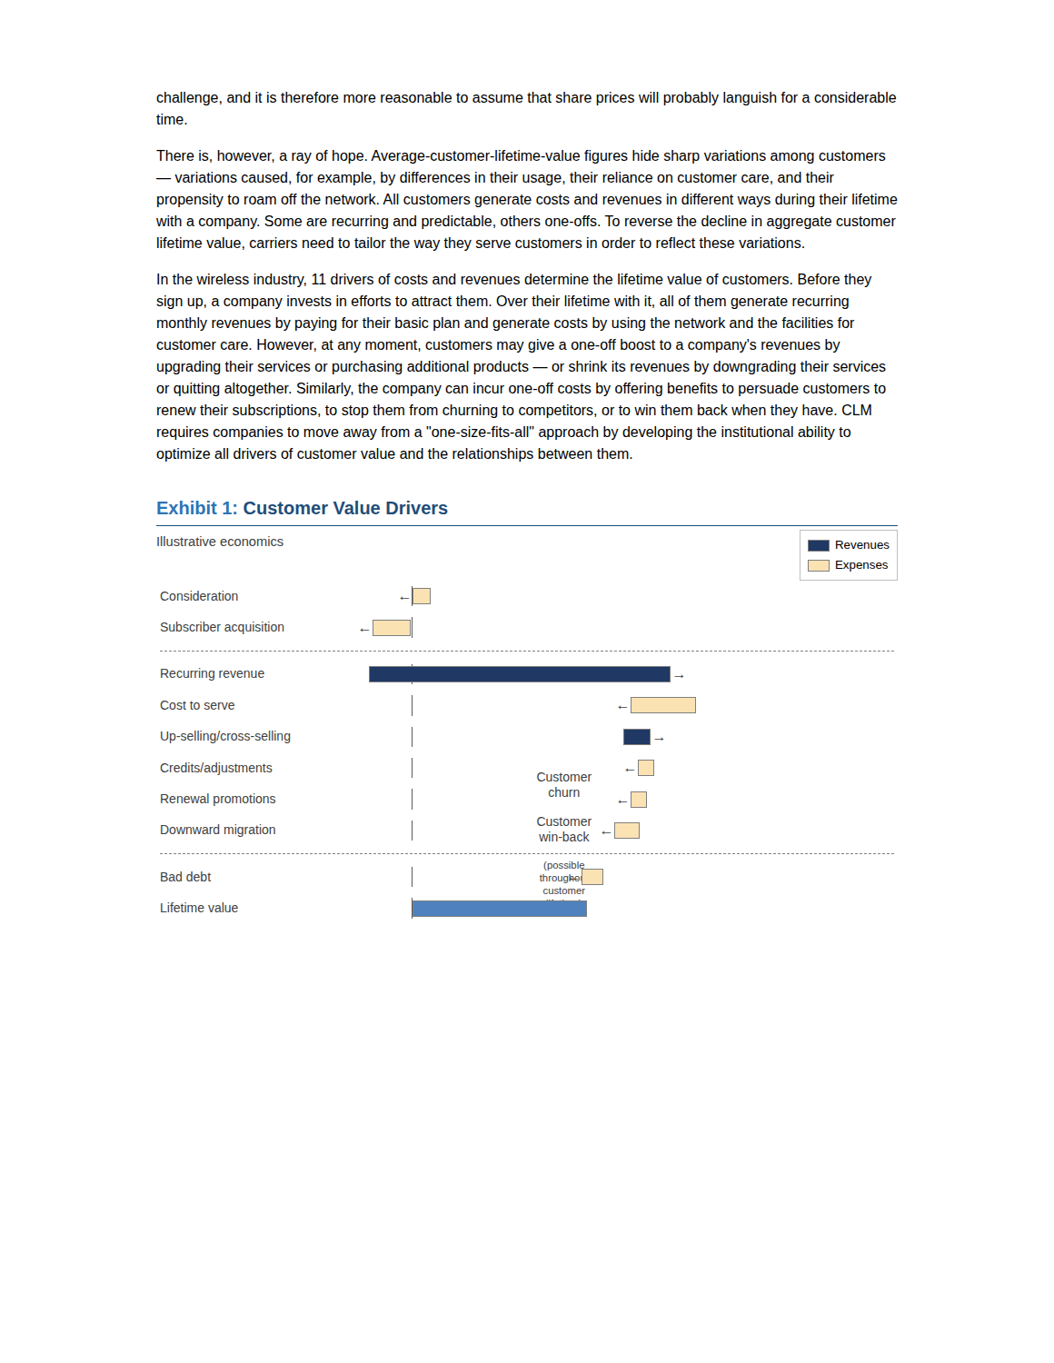challenge, and it is therefore more reasonable to assume that share prices will probably languish for a considerable time.
There is, however, a ray of hope. Average-customer-lifetime-value figures hide sharp variations among customers — variations caused, for example, by differences in their usage, their reliance on customer care, and their propensity to roam off the network. All customers generate costs and revenues in different ways during their lifetime with a company. Some are recurring and predictable, others one-offs. To reverse the decline in aggregate customer lifetime value, carriers need to tailor the way they serve customers in order to reflect these variations.
In the wireless industry, 11 drivers of costs and revenues determine the lifetime value of customers. Before they sign up, a company invests in efforts to attract them. Over their lifetime with it, all of them generate recurring monthly revenues by paying for their basic plan and generate costs by using the network and the facilities for customer care. However, at any moment, customers may give a one-off boost to a company's revenues by upgrading their services or purchasing additional products — or shrink its revenues by downgrading their services or quitting altogether. Similarly, the company can incur one-off costs by offering benefits to persuade customers to renew their subscriptions, to stop them from churning to competitors, or to win them back when they have. CLM requires companies to move away from a "one-size-fits-all" approach by developing the institutional ability to optimize all drivers of customer value and the relationships between them.
Exhibit 1: Customer Value Drivers
Illustrative economics
Revenues
Expenses
| Consideration | |
| Subscriber acquisition | |
| Recurring revenue | |
| Cost to serve | |
| Up-selling/cross-selling | |
| Credits/adjustments | |
| Renewal promotions | |
| Downward migration | |
| Bad debt | |
| Lifetime value | |
Customer
churn
Customer
win-back
(possible
throughout
customer
lifetime)